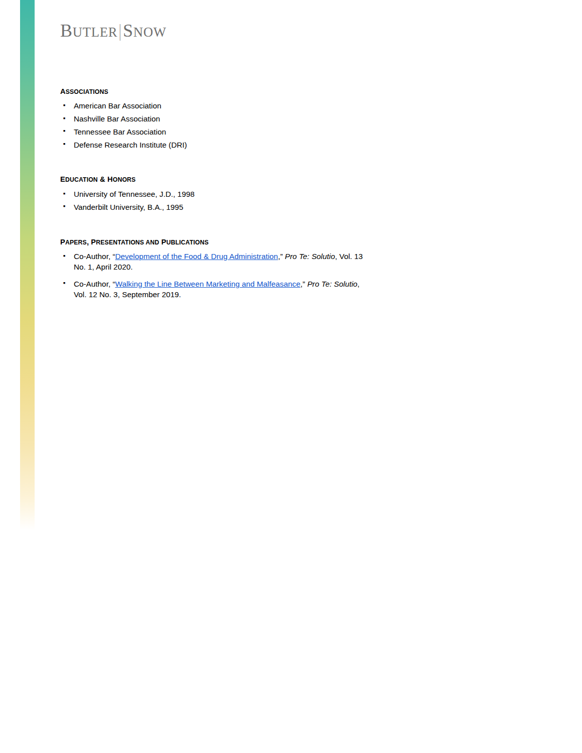BUTLER|SNOW
ASSOCIATIONS
American Bar Association
Nashville Bar Association
Tennessee Bar Association
Defense Research Institute (DRI)
EDUCATION & HONORS
University of Tennessee, J.D., 1998
Vanderbilt University, B.A., 1995
PAPERS, PRESENTATIONS AND PUBLICATIONS
Co-Author, “Development of the Food & Drug Administration,” Pro Te: Solutio, Vol. 13 No. 1, April 2020.
Co-Author, “Walking the Line Between Marketing and Malfeasance,” Pro Te: Solutio, Vol. 12 No. 3, September 2019.